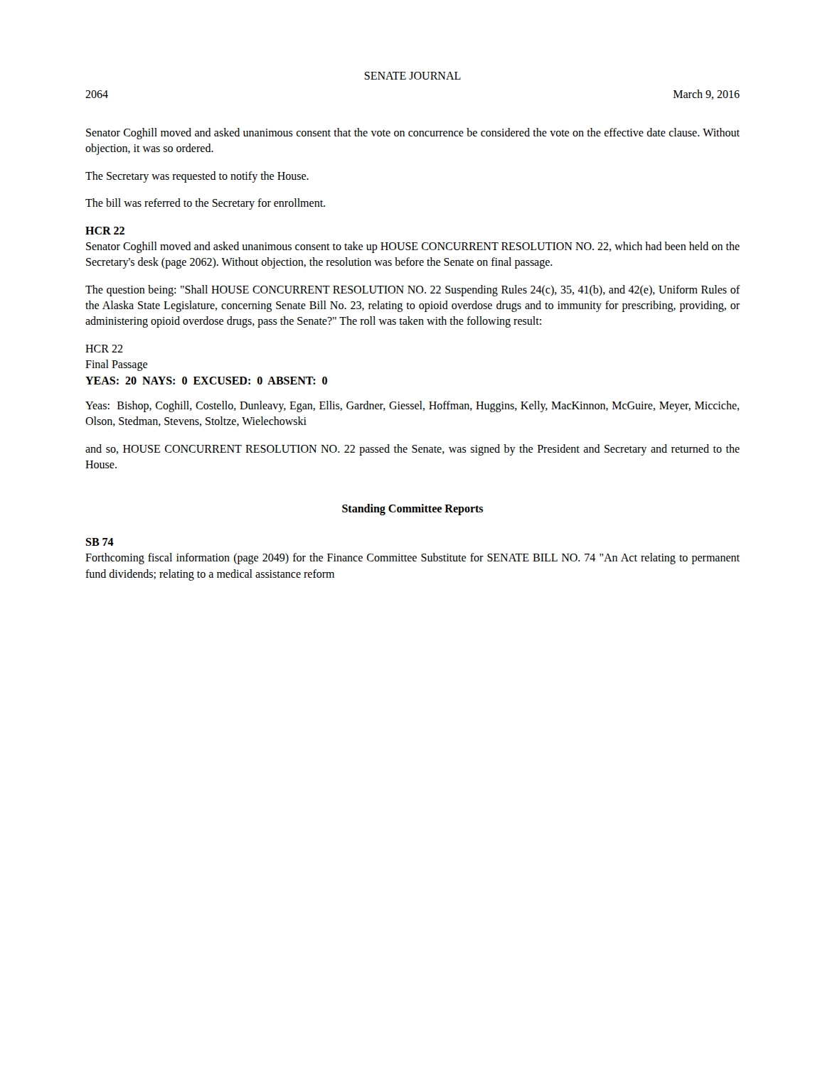SENATE JOURNAL
2064 March 9, 2016
Senator Coghill moved and asked unanimous consent that the vote on concurrence be considered the vote on the effective date clause. Without objection, it was so ordered.
The Secretary was requested to notify the House.
The bill was referred to the Secretary for enrollment.
HCR 22
Senator Coghill moved and asked unanimous consent to take up HOUSE CONCURRENT RESOLUTION NO. 22, which had been held on the Secretary's desk (page 2062). Without objection, the resolution was before the Senate on final passage.
The question being: "Shall HOUSE CONCURRENT RESOLUTION NO. 22 Suspending Rules 24(c), 35, 41(b), and 42(e), Uniform Rules of the Alaska State Legislature, concerning Senate Bill No. 23, relating to opioid overdose drugs and to immunity for prescribing, providing, or administering opioid overdose drugs, pass the Senate?" The roll was taken with the following result:
HCR 22
Final Passage
YEAS: 20 NAYS: 0 EXCUSED: 0 ABSENT: 0
Yeas: Bishop, Coghill, Costello, Dunleavy, Egan, Ellis, Gardner, Giessel, Hoffman, Huggins, Kelly, MacKinnon, McGuire, Meyer, Micciche, Olson, Stedman, Stevens, Stoltze, Wielechowski
and so, HOUSE CONCURRENT RESOLUTION NO. 22 passed the Senate, was signed by the President and Secretary and returned to the House.
Standing Committee Reports
SB 74
Forthcoming fiscal information (page 2049) for the Finance Committee Substitute for SENATE BILL NO. 74 "An Act relating to permanent fund dividends; relating to a medical assistance reform